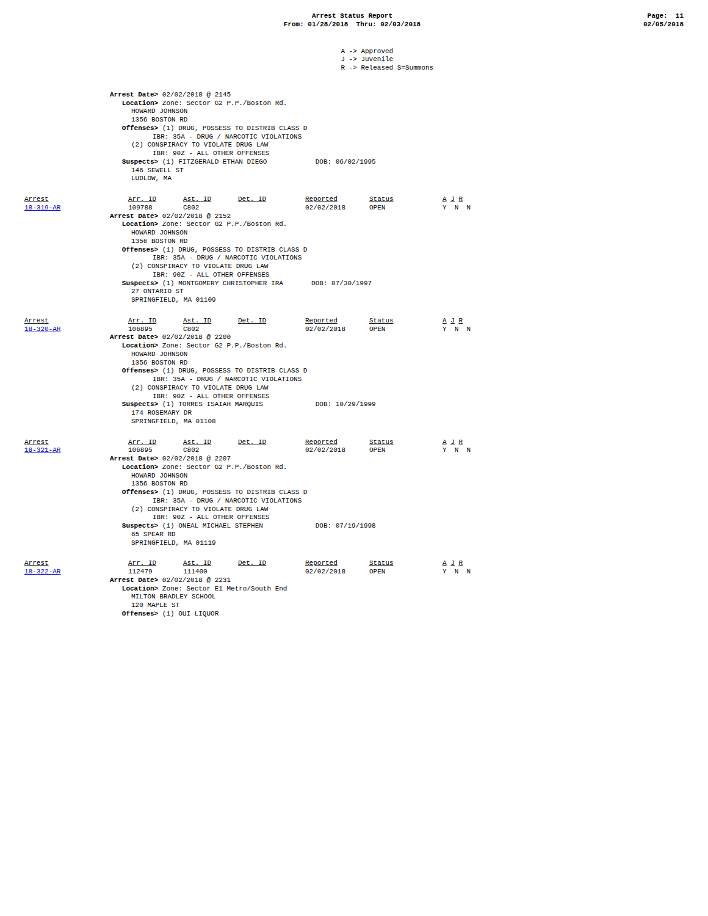Arrest Status Report
From: 01/28/2018 Thru: 02/03/2018
Page: 11
02/05/2018
A -> Approved
J -> Juvenile
R -> Released S=Summons
Arrest Date> 02/02/2018 @ 2145
Location> Zone: Sector G2 P.P./Boston Rd.
HOWARD JOHNSON
1356 BOSTON RD
Offenses> (1) DRUG, POSSESS TO DISTRIB CLASS D
IBR: 35A - DRUG / NARCOTIC VIOLATIONS
(2) CONSPIRACY TO VIOLATE DRUG LAW
IBR: 90Z - ALL OTHER OFFENSES
Suspects> (1) FITZGERALD ETHAN DIEGO DOB: 06/02/1995
146 SEWELL ST
LUDLOW, MA
Arrest
18-319-AR Arr. ID
109788 Ast. ID
C802 Det. ID
Reported
02/02/2018 Status
OPEN A J R
Y N N
Arrest Date> 02/02/2018 @ 2152
Location> Zone: Sector G2 P.P./Boston Rd.
HOWARD JOHNSON
1356 BOSTON RD
Offenses> (1) DRUG, POSSESS TO DISTRIB CLASS D
IBR: 35A - DRUG / NARCOTIC VIOLATIONS
(2) CONSPIRACY TO VIOLATE DRUG LAW
IBR: 90Z - ALL OTHER OFFENSES
Suspects> (1) MONTGOMERY CHRISTOPHER IRA DOB: 07/30/1997
27 ONTARIO ST
SPRINGFIELD, MA 01109
Arrest
18-320-AR Arr. ID
106895 Ast. ID
C802 Det. ID
Reported
02/02/2018 Status
OPEN A J R
Y N N
Arrest Date> 02/02/2018 @ 2200
Location> Zone: Sector G2 P.P./Boston Rd.
HOWARD JOHNSON
1356 BOSTON RD
Offenses> (1) DRUG, POSSESS TO DISTRIB CLASS D
IBR: 35A - DRUG / NARCOTIC VIOLATIONS
(2) CONSPIRACY TO VIOLATE DRUG LAW
IBR: 90Z - ALL OTHER OFFENSES
Suspects> (1) TORRES ISAIAH MARQUIS DOB: 10/29/1999
174 ROSEMARY DR
SPRINGFIELD, MA 01108
Arrest
18-321-AR Arr. ID
106895 Ast. ID
C802 Det. ID
Reported
02/02/2018 Status
OPEN A J R
Y N N
Arrest Date> 02/02/2018 @ 2207
Location> Zone: Sector G2 P.P./Boston Rd.
HOWARD JOHNSON
1356 BOSTON RD
Offenses> (1) DRUG, POSSESS TO DISTRIB CLASS D
IBR: 35A - DRUG / NARCOTIC VIOLATIONS
(2) CONSPIRACY TO VIOLATE DRUG LAW
IBR: 90Z - ALL OTHER OFFENSES
Suspects> (1) ONEAL MICHAEL STEPHEN DOB: 07/19/1998
65 SPEAR RD
SPRINGFIELD, MA 01119
Arrest
18-322-AR Arr. ID
112479 Ast. ID
111400 Det. ID
Reported
02/02/2018 Status
OPEN A J R
Y N N
Arrest Date> 02/02/2018 @ 2231
Location> Zone: Sector E1 Metro/South End
MILTON BRADLEY SCHOOL
120 MAPLE ST
Offenses> (1) OUI LIQUOR